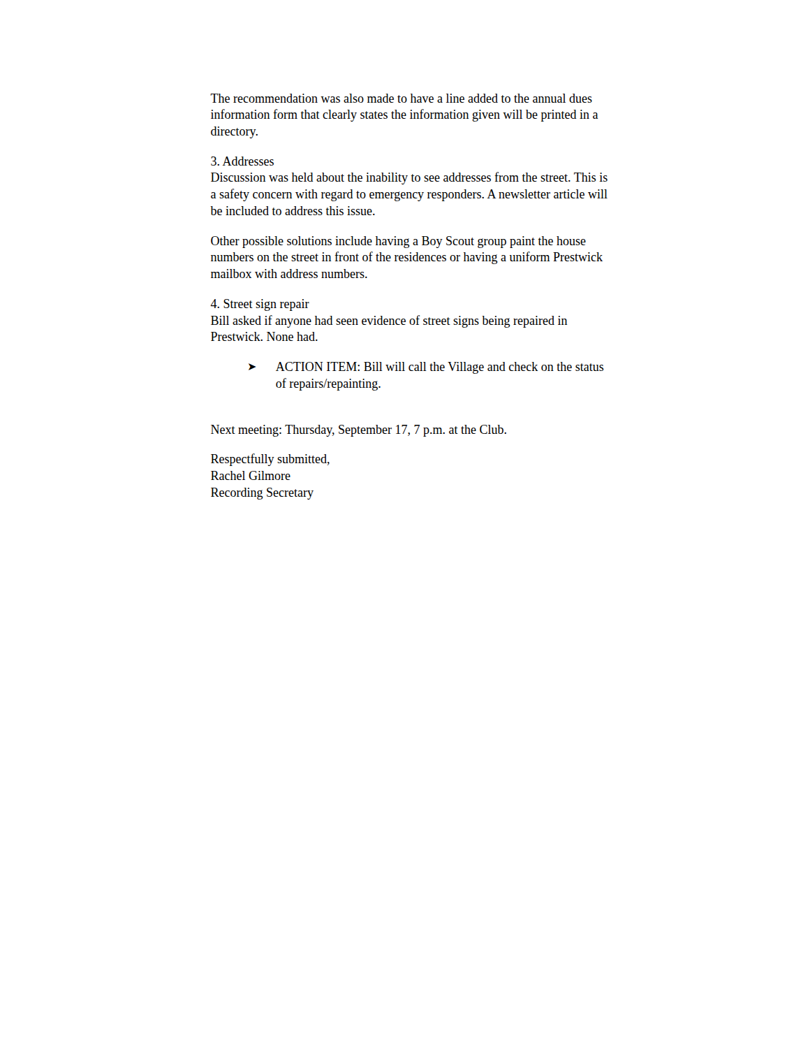The recommendation was also made to have a line added to the annual dues information form that clearly states the information given will be printed in a directory.
3. Addresses
Discussion was held about the inability to see addresses from the street. This is a safety concern with regard to emergency responders. A newsletter article will be included to address this issue.
Other possible solutions include having a Boy Scout group paint the house numbers on the street in front of the residences or having a uniform Prestwick mailbox with address numbers.
4. Street sign repair
Bill asked if anyone had seen evidence of street signs being repaired in Prestwick. None had.
ACTION ITEM: Bill will call the Village and check on the status of repairs/repainting.
Next meeting: Thursday, September 17, 7 p.m. at the Club.
Respectfully submitted,
Rachel Gilmore
Recording Secretary